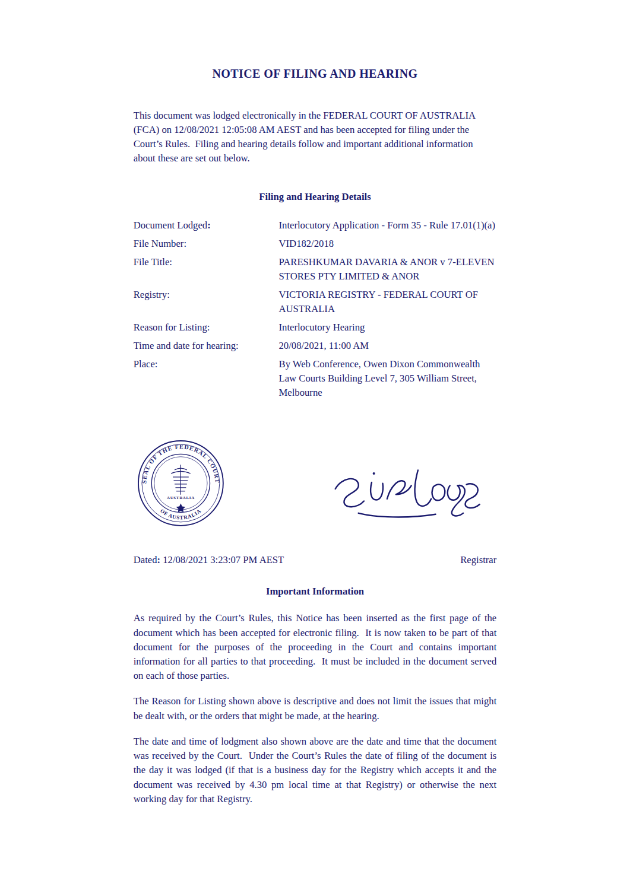NOTICE OF FILING AND HEARING
This document was lodged electronically in the FEDERAL COURT OF AUSTRALIA (FCA) on 12/08/2021 12:05:08 AM AEST and has been accepted for filing under the Court’s Rules. Filing and hearing details follow and important additional information about these are set out below.
Filing and Hearing Details
| Document Lodged : | Interlocutory Application - Form 35 - Rule 17.01(1)(a) |
| File Number: | VID182/2018 |
| File Title: | PARESHKUMAR DAVARIA & ANOR v 7-ELEVEN STORES PTY LIMITED & ANOR |
| Registry: | VICTORIA REGISTRY - FEDERAL COURT OF AUSTRALIA |
| Reason for Listing: | Interlocutory Hearing |
| Time and date for hearing: | 20/08/2021, 11:00 AM |
| Place: | By Web Conference, Owen Dixon Commonwealth Law Courts Building Level 7, 305 William Street, Melbourne |
SEAL OF THE FEDERAL COURT OF AUSTRALIA AUSTRALIA
Dated: 12/08/2021 3:23:07 PM AEST
Registrar
Important Information
As required by the Court’s Rules, this Notice has been inserted as the first page of the document which has been accepted for electronic filing. It is now taken to be part of that document for the purposes of the proceeding in the Court and contains important information for all parties to that proceeding. It must be included in the document served on each of those parties.
The Reason for Listing shown above is descriptive and does not limit the issues that might be dealt with, or the orders that might be made, at the hearing.
The date and time of lodgment also shown above are the date and time that the document was received by the Court. Under the Court’s Rules the date of filing of the document is the day it was lodged (if that is a business day for the Registry which accepts it and the document was received by 4.30 pm local time at that Registry) or otherwise the next working day for that Registry.